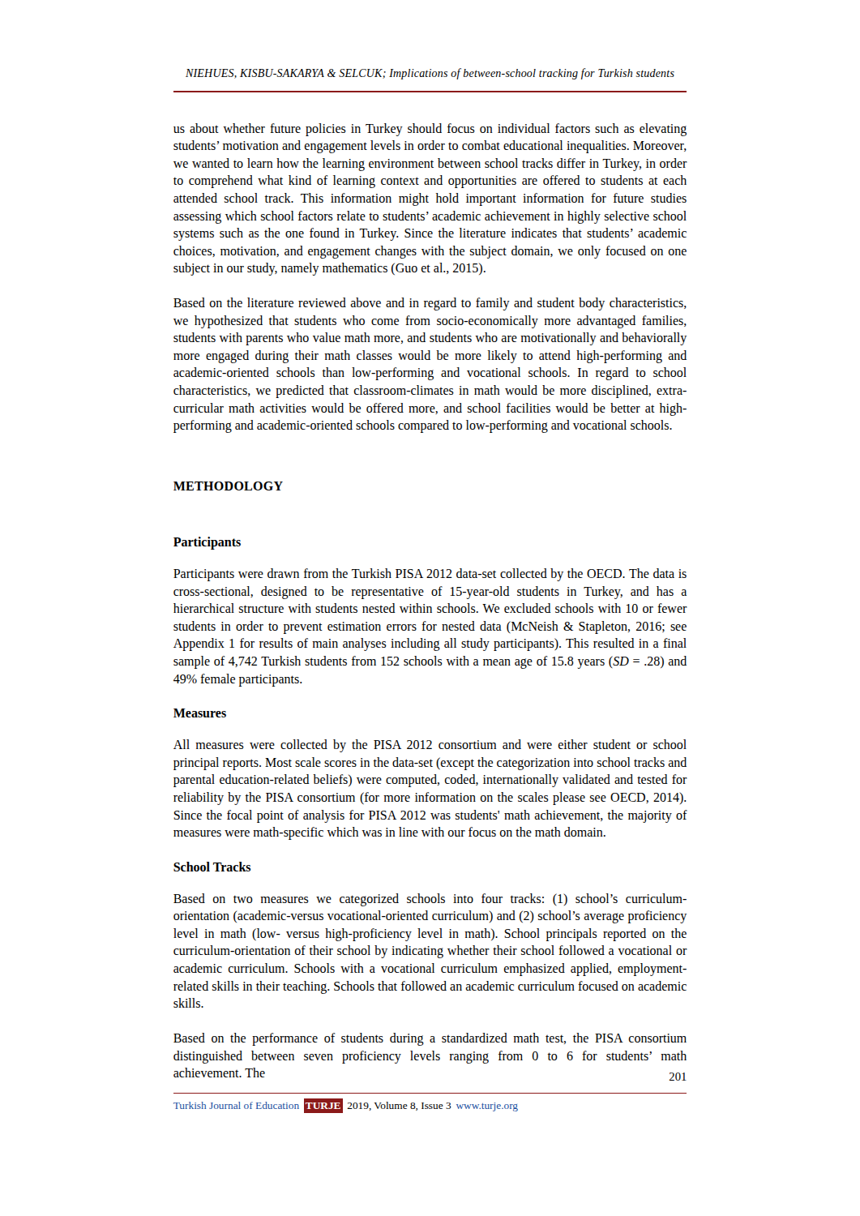NIEHUES, KISBU-SAKARYA & SELCUK; Implications of between-school tracking for Turkish students
us about whether future policies in Turkey should focus on individual factors such as elevating students’ motivation and engagement levels in order to combat educational inequalities. Moreover, we wanted to learn how the learning environment between school tracks differ in Turkey, in order to comprehend what kind of learning context and opportunities are offered to students at each attended school track. This information might hold important information for future studies assessing which school factors relate to students’ academic achievement in highly selective school systems such as the one found in Turkey. Since the literature indicates that students’ academic choices, motivation, and engagement changes with the subject domain, we only focused on one subject in our study, namely mathematics (Guo et al., 2015).
Based on the literature reviewed above and in regard to family and student body characteristics, we hypothesized that students who come from socio-economically more advantaged families, students with parents who value math more, and students who are motivationally and behaviorally more engaged during their math classes would be more likely to attend high-performing and academic-oriented schools than low-performing and vocational schools. In regard to school characteristics, we predicted that classroom-climates in math would be more disciplined, extra-curricular math activities would be offered more, and school facilities would be better at high-performing and academic-oriented schools compared to low-performing and vocational schools.
METHODOLOGY
Participants
Participants were drawn from the Turkish PISA 2012 data-set collected by the OECD. The data is cross-sectional, designed to be representative of 15-year-old students in Turkey, and has a hierarchical structure with students nested within schools. We excluded schools with 10 or fewer students in order to prevent estimation errors for nested data (McNeish & Stapleton, 2016; see Appendix 1 for results of main analyses including all study participants). This resulted in a final sample of 4,742 Turkish students from 152 schools with a mean age of 15.8 years (SD = .28) and 49% female participants.
Measures
All measures were collected by the PISA 2012 consortium and were either student or school principal reports. Most scale scores in the data-set (except the categorization into school tracks and parental education-related beliefs) were computed, coded, internationally validated and tested for reliability by the PISA consortium (for more information on the scales please see OECD, 2014). Since the focal point of analysis for PISA 2012 was students' math achievement, the majority of measures were math-specific which was in line with our focus on the math domain.
School Tracks
Based on two measures we categorized schools into four tracks: (1) school’s curriculum-orientation (academic-versus vocational-oriented curriculum) and (2) school’s average proficiency level in math (low- versus high-proficiency level in math). School principals reported on the curriculum-orientation of their school by indicating whether their school followed a vocational or academic curriculum. Schools with a vocational curriculum emphasized applied, employment-related skills in their teaching. Schools that followed an academic curriculum focused on academic skills.
Based on the performance of students during a standardized math test, the PISA consortium distinguished between seven proficiency levels ranging from 0 to 6 for students’ math achievement. The
201
Turkish Journal of Education TURJE 2019, Volume 8, Issue 3 www.turje.org